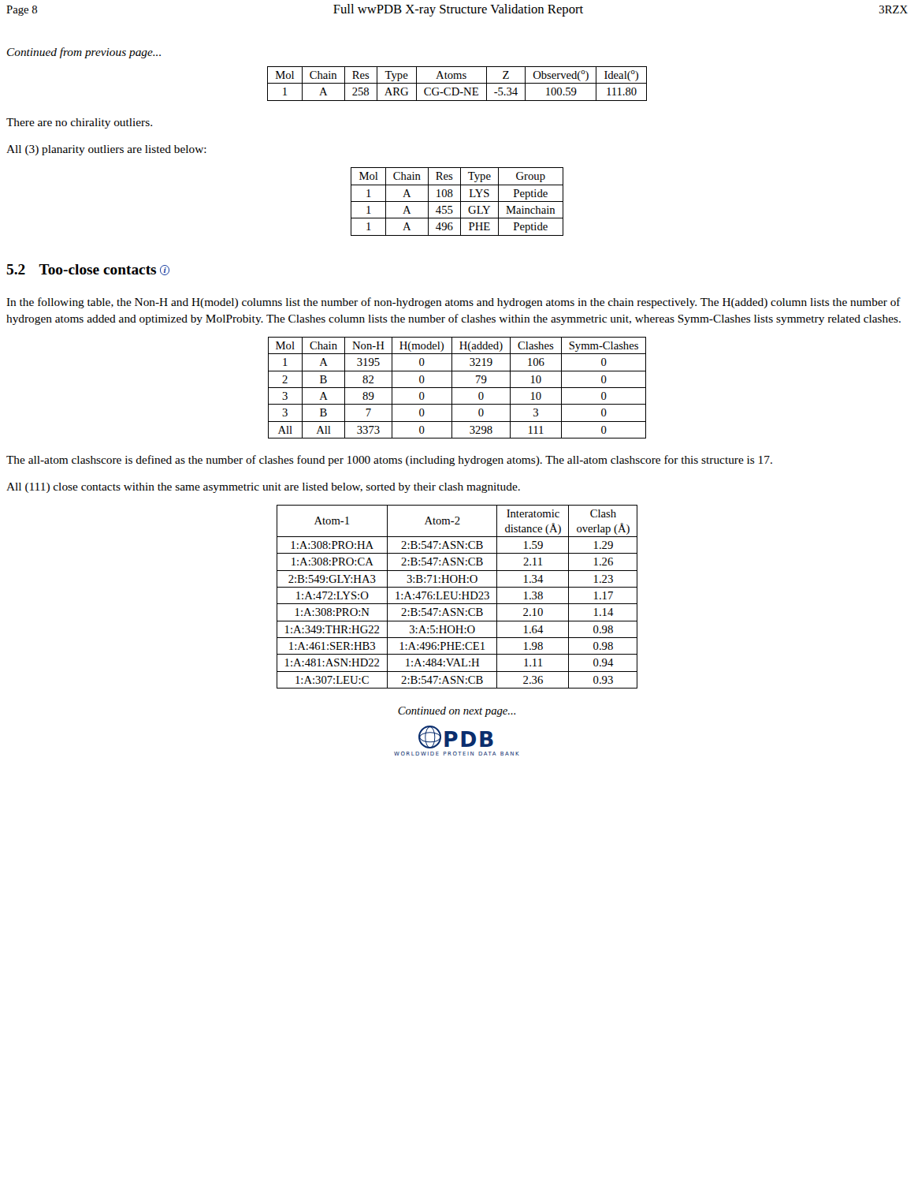Page 8
Full wwPDB X-ray Structure Validation Report
3RZX
Continued from previous page...
| Mol | Chain | Res | Type | Atoms | Z | Observed( o ) | Ideal( o ) |
| --- | --- | --- | --- | --- | --- | --- | --- |
| 1 | A | 258 | ARG | CG-CD-NE | -5.34 | 100.59 | 111.80 |
There are no chirality outliers.
All (3) planarity outliers are listed below:
| Mol | Chain | Res | Type | Group |
| --- | --- | --- | --- | --- |
| 1 | A | 108 | LYS | Peptide |
| 1 | A | 455 | GLY | Mainchain |
| 1 | A | 496 | PHE | Peptide |
5.2 Too-close contactsi
In the following table, the Non-H and H(model) columns list the number of non-hydrogen atoms and hydrogen atoms in the chain respectively. The H(added) column lists the number of hydrogen atoms added and optimized by MolProbity. The Clashes column lists the number of clashes within the asymmetric unit, whereas Symm-Clashes lists symmetry related clashes.
| Mol | Chain | Non-H | H(model) | H(added) | Clashes | Symm-Clashes |
| --- | --- | --- | --- | --- | --- | --- |
| 1 | A | 3195 | 0 | 3219 | 106 | 0 |
| 2 | B | 82 | 0 | 79 | 10 | 0 |
| 3 | A | 89 | 0 | 0 | 10 | 0 |
| 3 | B | 7 | 0 | 0 | 3 | 0 |
| All | All | 3373 | 0 | 3298 | 111 | 0 |
The all-atom clashscore is defined as the number of clashes found per 1000 atoms (including hydrogen atoms). The all-atom clashscore for this structure is 17.
All (111) close contacts within the same asymmetric unit are listed below, sorted by their clash magnitude.
| Atom-1 | Atom-2 | Interatomic distance (Å) | Clash overlap (Å) |
| --- | --- | --- | --- |
| 1:A:308:PRO:HA | 2:B:547:ASN:CB | 1.59 | 1.29 |
| 1:A:308:PRO:CA | 2:B:547:ASN:CB | 2.11 | 1.26 |
| 2:B:549:GLY:HA3 | 3:B:71:HOH:O | 1.34 | 1.23 |
| 1:A:472:LYS:O | 1:A:476:LEU:HD23 | 1.38 | 1.17 |
| 1:A:308:PRO:N | 2:B:547:ASN:CB | 2.10 | 1.14 |
| 1:A:349:THR:HG22 | 3:A:5:HOH:O | 1.64 | 0.98 |
| 1:A:461:SER:HB3 | 1:A:496:PHE:CE1 | 1.98 | 0.98 |
| 1:A:481:ASN:HD22 | 1:A:484:VAL:H | 1.11 | 0.94 |
| 1:A:307:LEU:C | 2:B:547:ASN:CB | 2.36 | 0.93 |
Continued on next page...
PDB
WORLDWIDE PROTEIN DATA BANK